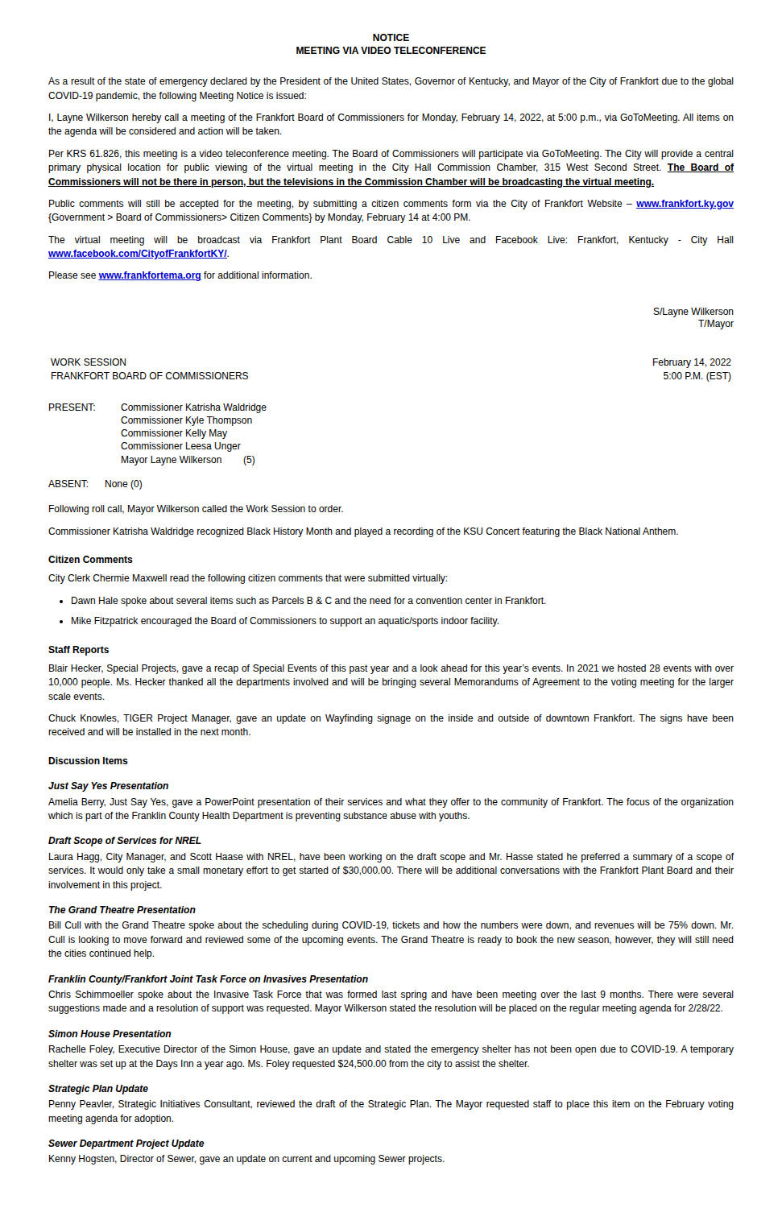NOTICE
MEETING VIA VIDEO TELECONFERENCE
As a result of the state of emergency declared by the President of the United States, Governor of Kentucky, and Mayor of the City of Frankfort due to the global COVID-19 pandemic, the following Meeting Notice is issued:
I, Layne Wilkerson hereby call a meeting of the Frankfort Board of Commissioners for Monday, February 14, 2022, at 5:00 p.m., via GoToMeeting. All items on the agenda will be considered and action will be taken.
Per KRS 61.826, this meeting is a video teleconference meeting. The Board of Commissioners will participate via GoToMeeting. The City will provide a central primary physical location for public viewing of the virtual meeting in the City Hall Commission Chamber, 315 West Second Street. The Board of Commissioners will not be there in person, but the televisions in the Commission Chamber will be broadcasting the virtual meeting.
Public comments will still be accepted for the meeting, by submitting a citizen comments form via the City of Frankfort Website – www.frankfort.ky.gov {Government > Board of Commissioners> Citizen Comments} by Monday, February 14 at 4:00 PM.
The virtual meeting will be broadcast via Frankfort Plant Board Cable 10 Live and Facebook Live: Frankfort, Kentucky - City Hall www.facebook.com/CityofFrankfortKY/.
Please see www.frankfortema.org for additional information.
S/Layne Wilkerson
T/Mayor
| WORK SESSION FRANKFORT BOARD OF COMMISSIONERS | February 14, 2022 5:00 P.M. (EST) |
| PRESENT: | Commissioner Katrisha Waldridge Commissioner Kyle Thompson Commissioner Kelly May Commissioner Leesa Unger Mayor Layne Wilkerson (5) |
ABSENT: None (0)
Following roll call, Mayor Wilkerson called the Work Session to order.
Commissioner Katrisha Waldridge recognized Black History Month and played a recording of the KSU Concert featuring the Black National Anthem.
Citizen Comments
City Clerk Chermie Maxwell read the following citizen comments that were submitted virtually:
Dawn Hale spoke about several items such as Parcels B & C and the need for a convention center in Frankfort.
Mike Fitzpatrick encouraged the Board of Commissioners to support an aquatic/sports indoor facility.
Staff Reports
Blair Hecker, Special Projects, gave a recap of Special Events of this past year and a look ahead for this year’s events. In 2021 we hosted 28 events with over 10,000 people. Ms. Hecker thanked all the departments involved and will be bringing several Memorandums of Agreement to the voting meeting for the larger scale events.
Chuck Knowles, TIGER Project Manager, gave an update on Wayfinding signage on the inside and outside of downtown Frankfort. The signs have been received and will be installed in the next month.
Discussion Items
Just Say Yes Presentation
Amelia Berry, Just Say Yes, gave a PowerPoint presentation of their services and what they offer to the community of Frankfort. The focus of the organization which is part of the Franklin County Health Department is preventing substance abuse with youths.
Draft Scope of Services for NREL
Laura Hagg, City Manager, and Scott Haase with NREL, have been working on the draft scope and Mr. Hasse stated he preferred a summary of a scope of services. It would only take a small monetary effort to get started of $30,000.00. There will be additional conversations with the Frankfort Plant Board and their involvement in this project.
The Grand Theatre Presentation
Bill Cull with the Grand Theatre spoke about the scheduling during COVID-19, tickets and how the numbers were down, and revenues will be 75% down. Mr. Cull is looking to move forward and reviewed some of the upcoming events. The Grand Theatre is ready to book the new season, however, they will still need the cities continued help.
Franklin County/Frankfort Joint Task Force on Invasives Presentation
Chris Schimmoeller spoke about the Invasive Task Force that was formed last spring and have been meeting over the last 9 months. There were several suggestions made and a resolution of support was requested. Mayor Wilkerson stated the resolution will be placed on the regular meeting agenda for 2/28/22.
Simon House Presentation
Rachelle Foley, Executive Director of the Simon House, gave an update and stated the emergency shelter has not been open due to COVID-19. A temporary shelter was set up at the Days Inn a year ago. Ms. Foley requested $24,500.00 from the city to assist the shelter.
Strategic Plan Update
Penny Peavler, Strategic Initiatives Consultant, reviewed the draft of the Strategic Plan. The Mayor requested staff to place this item on the February voting meeting agenda for adoption.
Sewer Department Project Update
Kenny Hogsten, Director of Sewer, gave an update on current and upcoming Sewer projects.